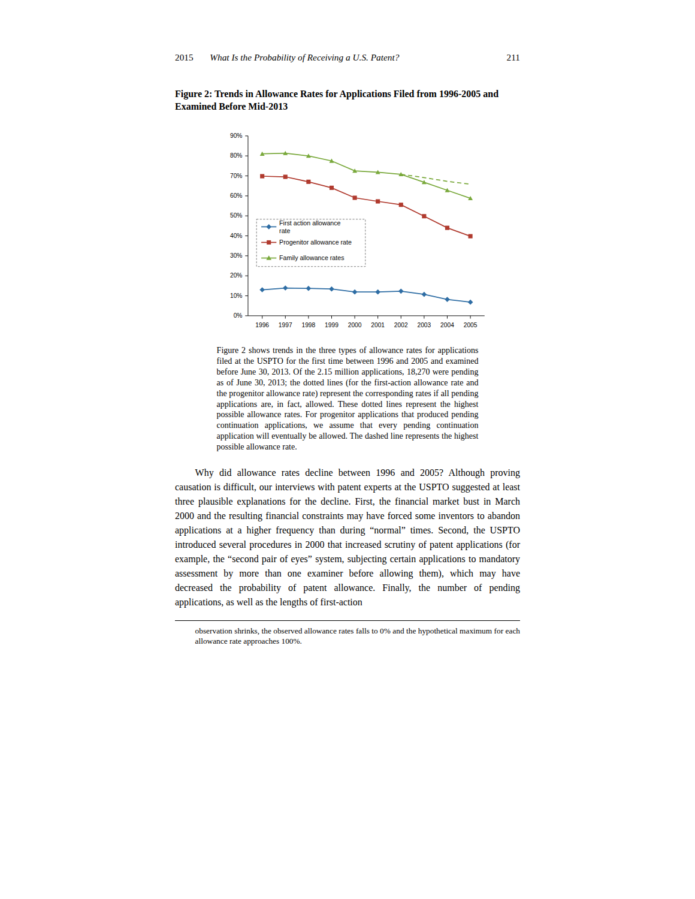2015 What Is the Probability of Receiving a U.S. Patent? 211
Figure 2: Trends in Allowance Rates for Applications Filed from 1996-2005 and Examined Before Mid-2013
0% 10% 20% 30% 40% 50% 60% 70% 80% 90% 1996 1997 1998 1999 2000 2001 2002 2003 2004 2005 First action allowance rate Progenitor allowance rate Family allowance rates
Figure 2 shows trends in the three types of allowance rates for applications filed at the USPTO for the first time between 1996 and 2005 and examined before June 30, 2013. Of the 2.15 million applications, 18,270 were pending as of June 30, 2013; the dotted lines (for the first-action allowance rate and the progenitor allowance rate) represent the corresponding rates if all pending applications are, in fact, allowed. These dotted lines represent the highest possible allowance rates. For progenitor applications that produced pending continuation applications, we assume that every pending continuation application will eventually be allowed. The dashed line represents the highest possible allowance rate.
Why did allowance rates decline between 1996 and 2005? Although proving causation is difficult, our interviews with patent experts at the USPTO suggested at least three plausible explanations for the decline. First, the financial market bust in March 2000 and the resulting financial constraints may have forced some inventors to abandon applications at a higher frequency than during “normal” times. Second, the USPTO introduced several procedures in 2000 that increased scrutiny of patent applications (for example, the “second pair of eyes” system, subjecting certain applications to mandatory assessment by more than one examiner before allowing them), which may have decreased the probability of patent allowance. Finally, the number of pending applications, as well as the lengths of first-action
observation shrinks, the observed allowance rates falls to 0% and the hypothetical maximum for each allowance rate approaches 100%.